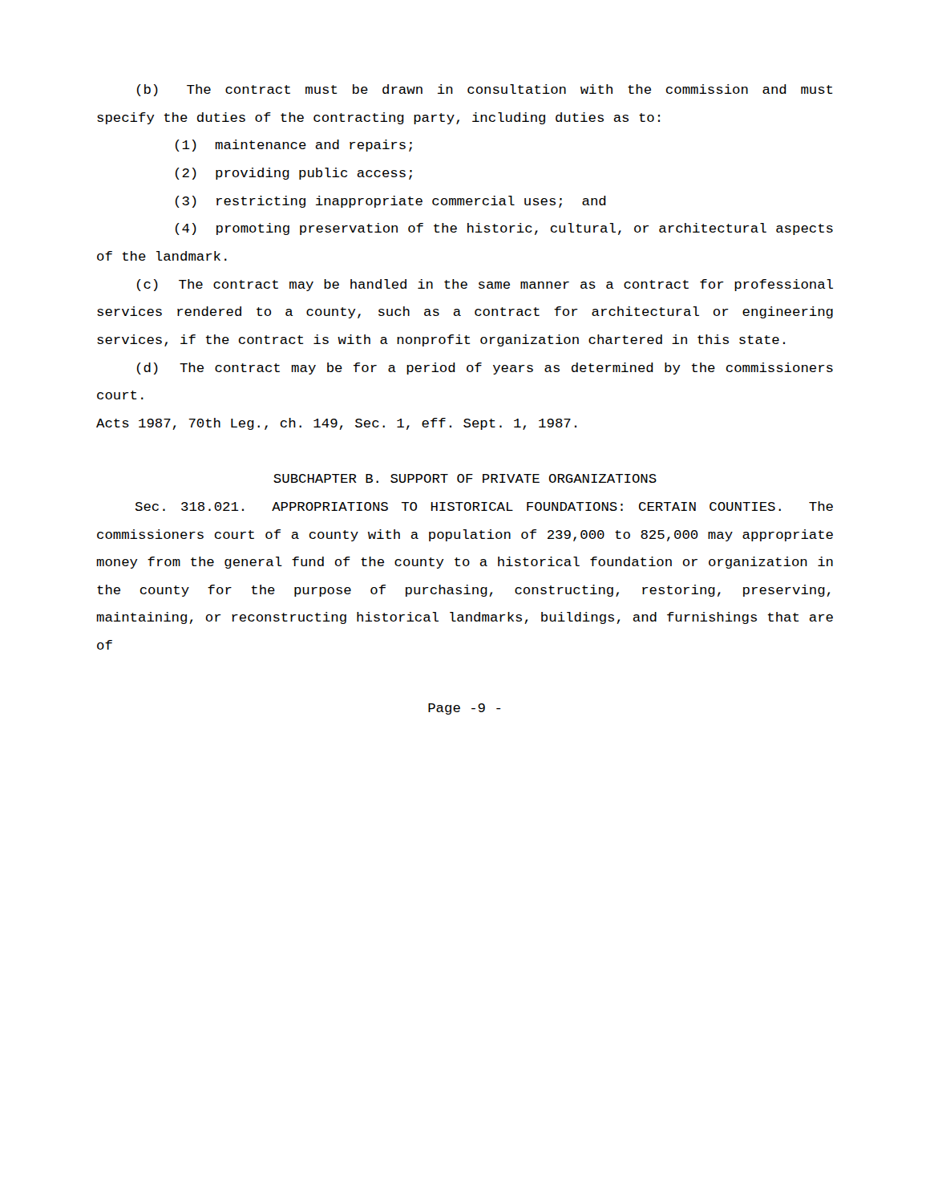(b) The contract must be drawn in consultation with the commission and must specify the duties of the contracting party, including duties as to:
(1) maintenance and repairs;
(2) providing public access;
(3) restricting inappropriate commercial uses; and
(4) promoting preservation of the historic, cultural, or architectural aspects of the landmark.
(c) The contract may be handled in the same manner as a contract for professional services rendered to a county, such as a contract for architectural or engineering services, if the contract is with a nonprofit organization chartered in this state.
(d) The contract may be for a period of years as determined by the commissioners court.
Acts 1987, 70th Leg., ch. 149, Sec. 1, eff. Sept. 1, 1987.
SUBCHAPTER B. SUPPORT OF PRIVATE ORGANIZATIONS
Sec. 318.021. APPROPRIATIONS TO HISTORICAL FOUNDATIONS: CERTAIN COUNTIES. The commissioners court of a county with a population of 239,000 to 825,000 may appropriate money from the general fund of the county to a historical foundation or organization in the county for the purpose of purchasing, constructing, restoring, preserving, maintaining, or reconstructing historical landmarks, buildings, and furnishings that are of
Page -9 -